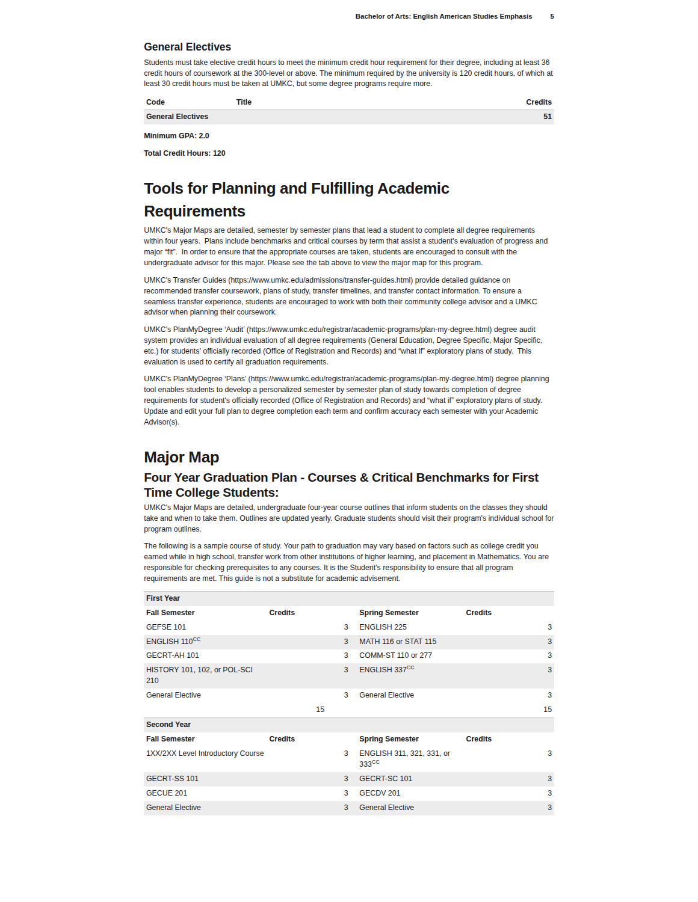Bachelor of Arts: English American Studies Emphasis 5
General Electives
Students must take elective credit hours to meet the minimum credit hour requirement for their degree, including at least 36 credit hours of coursework at the 300-level or above. The minimum required by the university is 120 credit hours, of which at least 30 credit hours must be taken at UMKC, but some degree programs require more.
| Code | Title | Credits |
| --- | --- | --- |
| General Electives | | 51 |
Minimum GPA: 2.0
Total Credit Hours: 120
Tools for Planning and Fulfilling Academic Requirements
UMKC's Major Maps are detailed, semester by semester plans that lead a student to complete all degree requirements within four years. Plans include benchmarks and critical courses by term that assist a student's evaluation of progress and major “fit”. In order to ensure that the appropriate courses are taken, students are encouraged to consult with the undergraduate advisor for this major. Please see the tab above to view the major map for this program.
UMKC's Transfer Guides (https://www.umkc.edu/admissions/transfer-guides.html) provide detailed guidance on recommended transfer coursework, plans of study, transfer timelines, and transfer contact information. To ensure a seamless transfer experience, students are encouraged to work with both their community college advisor and a UMKC advisor when planning their coursework.
UMKC's PlanMyDegree ‘Audit’ (https://www.umkc.edu/registrar/academic-programs/plan-my-degree.html) degree audit system provides an individual evaluation of all degree requirements (General Education, Degree Specific, Major Specific, etc.) for students' officially recorded (Office of Registration and Records) and “what if” exploratory plans of study. This evaluation is used to certify all graduation requirements.
UMKC's PlanMyDegree ‘Plans’ (https://www.umkc.edu/registrar/academic-programs/plan-my-degree.html) degree planning tool enables students to develop a personalized semester by semester plan of study towards completion of degree requirements for student's officially recorded (Office of Registration and Records) and “what if” exploratory plans of study. Update and edit your full plan to degree completion each term and confirm accuracy each semester with your Academic Advisor(s).
Major Map
Four Year Graduation Plan - Courses & Critical Benchmarks for First Time College Students:
UMKC's Major Maps are detailed, undergraduate four-year course outlines that inform students on the classes they should take and when to take them. Outlines are updated yearly. Graduate students should visit their program's individual school for program outlines.
The following is a sample course of study. Your path to graduation may vary based on factors such as college credit you earned while in high school, transfer work from other institutions of higher learning, and placement in Mathematics. You are responsible for checking prerequisites to any courses. It is the Student's responsibility to ensure that all program requirements are met. This guide is not a substitute for academic advisement.
| First Year |
| Fall Semester | Credits | | Spring Semester | Credits | |
| GEFSE 101 | | 3 | ENGLISH 225 | | 3 |
| ENGLISH 110 CC | | 3 | MATH 116 or STAT 115 | | 3 |
| GECRT-AH 101 | | 3 | COMM-ST 110 or 277 | | 3 |
| HISTORY 101, 102, or POL-SCI 210 | | 3 | ENGLISH 337 CC | | 3 |
| General Elective | | 3 | General Elective | | 3 |
| | 15 | | | | 15 |
| Second Year |
| Fall Semester | Credits | | Spring Semester | Credits | |
| 1XX/2XX Level Introductory Course | | 3 | ENGLISH 311, 321, 331, or 333 CC | | 3 |
| GECRT-SS 101 | | 3 | GECRT-SC 101 | | 3 |
| GECUE 201 | | 3 | GECDV 201 | | 3 |
| General Elective | | 3 | General Elective | | 3 |